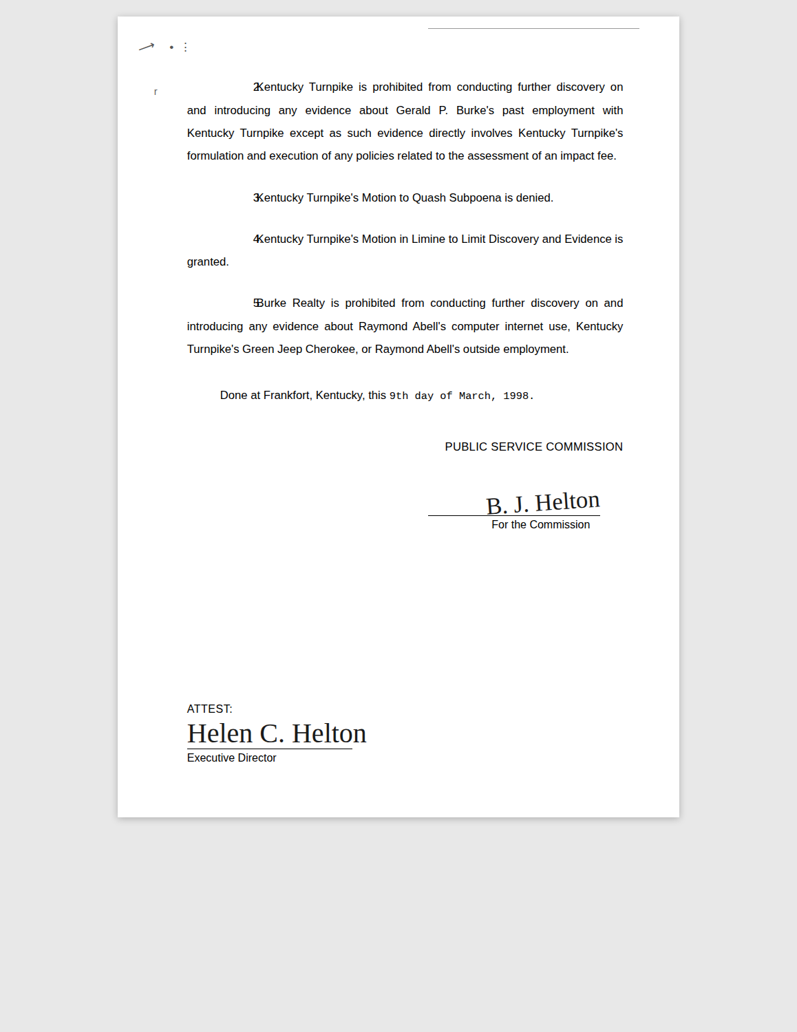⟶ • ⋮
r
2. Kentucky Turnpike is prohibited from conducting further discovery on and introducing any evidence about Gerald P. Burke's past employment with Kentucky Turnpike except as such evidence directly involves Kentucky Turnpike's formulation and execution of any policies related to the assessment of an impact fee.
3. Kentucky Turnpike's Motion to Quash Subpoena is denied.
4. Kentucky Turnpike's Motion in Limine to Limit Discovery and Evidence is granted.
5. Burke Realty is prohibited from conducting further discovery on and introducing any evidence about Raymond Abell's computer internet use, Kentucky Turnpike's Green Jeep Cherokee, or Raymond Abell's outside employment.
Done at Frankfort, Kentucky, this 9th day of March, 1998.
PUBLIC SERVICE COMMISSION
B. J. Helton
For the Commission
ATTEST:
Helen C. Helton
Executive Director